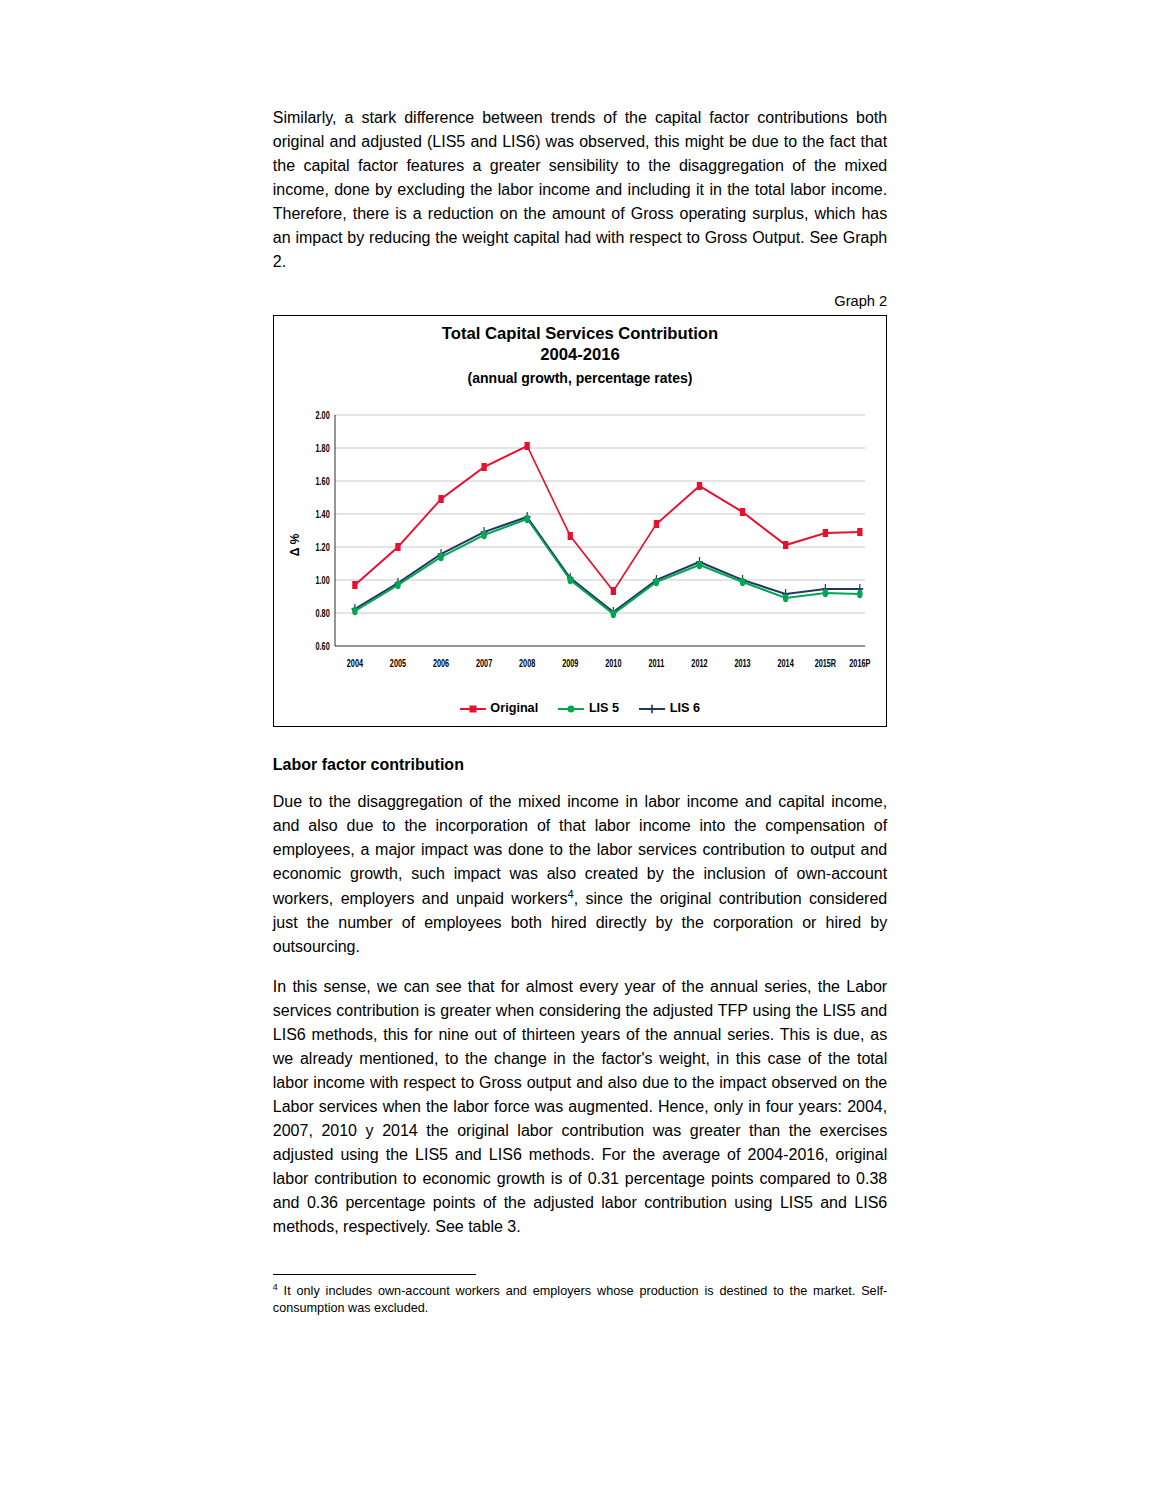Similarly, a stark difference between trends of the capital factor contributions both original and adjusted (LIS5 and LIS6) was observed, this might be due to the fact that the capital factor features a greater sensibility to the disaggregation of the mixed income, done by excluding the labor income and including it in the total labor income. Therefore, there is a reduction on the amount of Gross operating surplus, which has an impact by reducing the weight capital had with respect to Gross Output. See Graph 2.
Graph 2
Total Capital Services Contribution
2004-2016
(annual growth, percentage rates)
Δ %
2.00 1.80 1.60 1.40 1.20 1.00 0.80 0.60 2004 2005 2006 2007 2008 2009 2010 2011 2012 2013 2014 2015R 2016P
Original LIS 5 LIS 6
Labor factor contribution
Due to the disaggregation of the mixed income in labor income and capital income, and also due to the incorporation of that labor income into the compensation of employees, a major impact was done to the labor services contribution to output and economic growth, such impact was also created by the inclusion of own-account workers, employers and unpaid workers4, since the original contribution considered just the number of employees both hired directly by the corporation or hired by outsourcing.
In this sense, we can see that for almost every year of the annual series, the Labor services contribution is greater when considering the adjusted TFP using the LIS5 and LIS6 methods, this for nine out of thirteen years of the annual series. This is due, as we already mentioned, to the change in the factor's weight, in this case of the total labor income with respect to Gross output and also due to the impact observed on the Labor services when the labor force was augmented. Hence, only in four years: 2004, 2007, 2010 y 2014 the original labor contribution was greater than the exercises adjusted using the LIS5 and LIS6 methods. For the average of 2004-2016, original labor contribution to economic growth is of 0.31 percentage points compared to 0.38 and 0.36 percentage points of the adjusted labor contribution using LIS5 and LIS6 methods, respectively. See table 3.
4 It only includes own-account workers and employers whose production is destined to the market. Self-consumption was excluded.